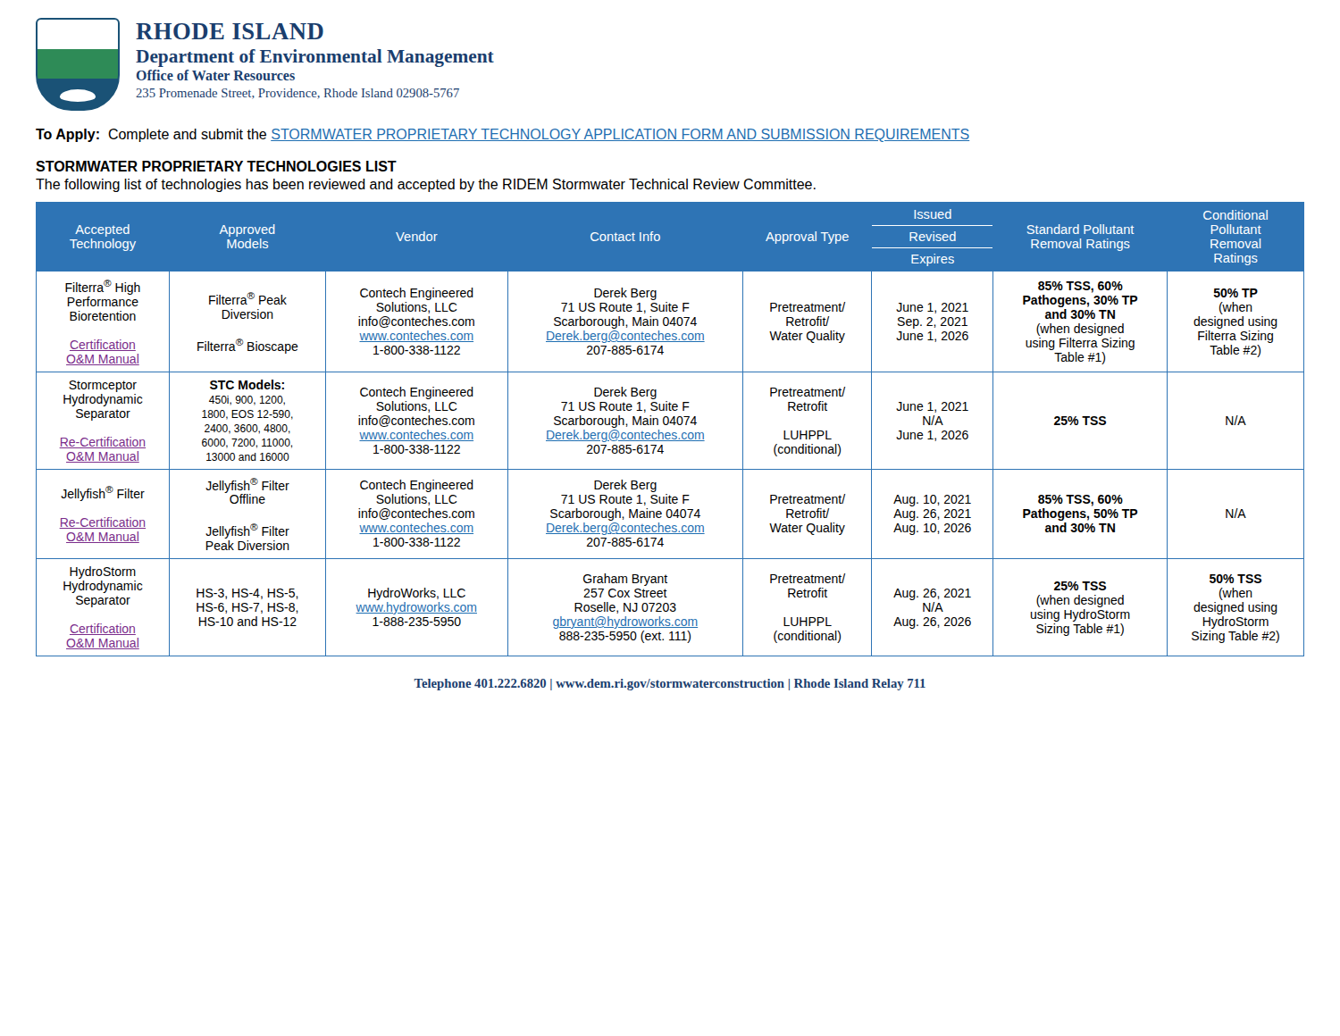RHODE ISLAND
Department of Environmental Management
Office of Water Resources
235 Promenade Street, Providence, Rhode Island 02908-5767
To Apply: Complete and submit the STORMWATER PROPRIETARY TECHNOLOGY APPLICATION FORM AND SUBMISSION REQUIREMENTS
STORMWATER PROPRIETARY TECHNOLOGIES LIST
The following list of technologies has been reviewed and accepted by the RIDEM Stormwater Technical Review Committee.
| Accepted Technology | Approved Models | Vendor | Contact Info | Approval Type | Issued Revised Expires | Standard Pollutant Removal Ratings | Conditional Pollutant Removal Ratings |
| --- | --- | --- | --- | --- | --- | --- | --- |
| Filterra ® High Performance Bioretention Certification O&M Manual | Filterra ® Peak Diversion Filterra ® Bioscape | Contech Engineered Solutions, LLC info@conteches.com www.conteches.com 1-800-338-1122 | Derek Berg 71 US Route 1, Suite F Scarborough, Main 04074 Derek.berg@conteches.com 207-885-6174 | Pretreatment/ Retrofit/ Water Quality | June 1, 2021 Sep. 2, 2021 June 1, 2026 | 85% TSS, 60% Pathogens, 30% TP and 30% TN (when designed using Filterra Sizing Table #1) | 50% TP (when designed using Filterra Sizing Table #2) |
| Stormceptor Hydrodynamic Separator Re-Certification O&M Manual | STC Models: 450i, 900, 1200, 1800, EOS 12-590, 2400, 3600, 4800, 6000, 7200, 11000, 13000 and 16000 | Contech Engineered Solutions, LLC info@conteches.com www.conteches.com 1-800-338-1122 | Derek Berg 71 US Route 1, Suite F Scarborough, Main 04074 Derek.berg@conteches.com 207-885-6174 | Pretreatment/ Retrofit LUHPPL (conditional) | June 1, 2021 N/A June 1, 2026 | 25% TSS | N/A |
| Jellyfish ® Filter Re-Certification O&M Manual | Jellyfish ® Filter Offline Jellyfish ® Filter Peak Diversion | Contech Engineered Solutions, LLC info@conteches.com www.conteches.com 1-800-338-1122 | Derek Berg 71 US Route 1, Suite F Scarborough, Maine 04074 Derek.berg@conteches.com 207-885-6174 | Pretreatment/ Retrofit/ Water Quality | Aug. 10, 2021 Aug. 26, 2021 Aug. 10, 2026 | 85% TSS, 60% Pathogens, 50% TP and 30% TN | N/A |
| HydroStorm Hydrodynamic Separator Certification O&M Manual | HS-3, HS-4, HS-5, HS-6, HS-7, HS-8, HS-10 and HS-12 | HydroWorks, LLC www.hydroworks.com 1-888-235-5950 | Graham Bryant 257 Cox Street Roselle, NJ 07203 gbryant@hydroworks.com 888-235-5950 (ext. 111) | Pretreatment/ Retrofit LUHPPL (conditional) | Aug. 26, 2021 N/A Aug. 26, 2026 | 25% TSS (when designed using HydroStorm Sizing Table #1) | 50% TSS (when designed using HydroStorm Sizing Table #2) |
Telephone 401.222.6820 | www.dem.ri.gov/stormwaterconstruction | Rhode Island Relay 711